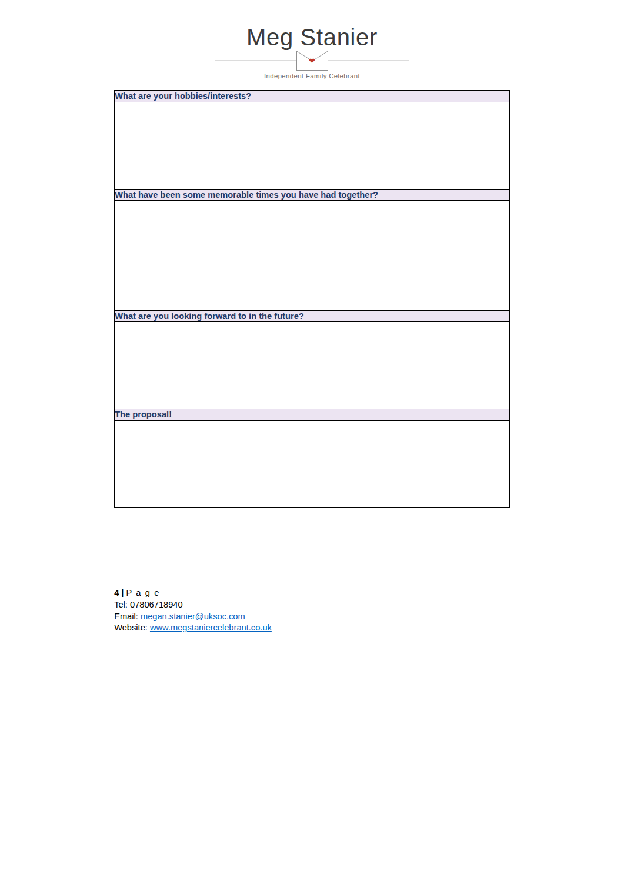Meg Stanier
❤
Independent Family Celebrant
| What are your hobbies/interests? |
| What have been some memorable times you have had together? |
| What are you looking forward to in the future? |
| The proposal! |
4 | P a g e
Tel: 07806718940
Email: megan.stanier@uksoc.com
Website: www.megstaniercelebrant.co.uk